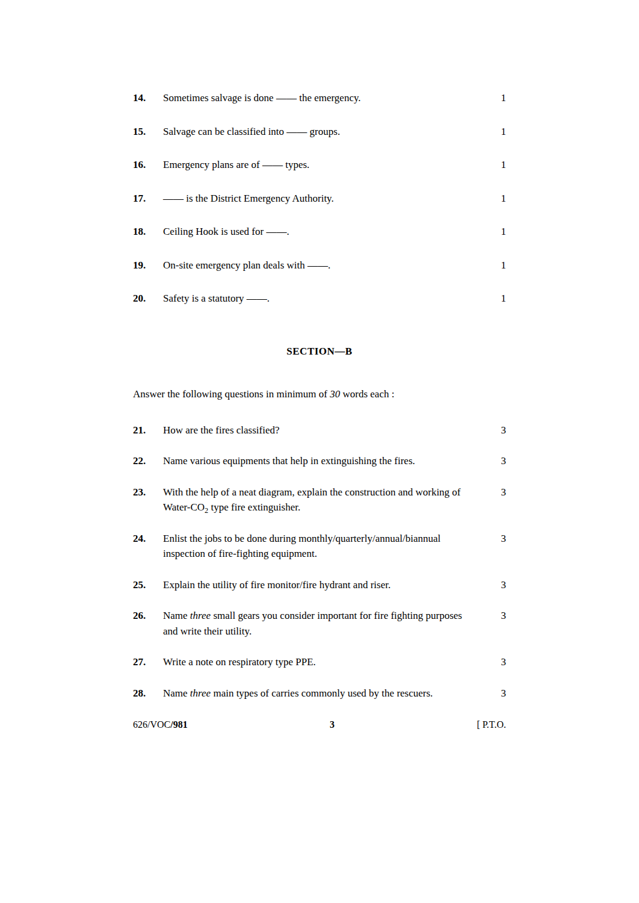14. Sometimes salvage is done —— the emergency. 1
15. Salvage can be classified into —— groups. 1
16. Emergency plans are of —— types. 1
17. —— is the District Emergency Authority. 1
18. Ceiling Hook is used for ——. 1
19. On-site emergency plan deals with ——. 1
20. Safety is a statutory ——. 1
SECTION—B
Answer the following questions in minimum of 30 words each :
21. How are the fires classified? 3
22. Name various equipments that help in extinguishing the fires. 3
23. With the help of a neat diagram, explain the construction and working of Water-CO2 type fire extinguisher. 3
24. Enlist the jobs to be done during monthly/quarterly/annual/biannual inspection of fire-fighting equipment. 3
25. Explain the utility of fire monitor/fire hydrant and riser. 3
26. Name three small gears you consider important for fire fighting purposes and write their utility. 3
27. Write a note on respiratory type PPE. 3
28. Name three main types of carries commonly used by the rescuers. 3
626/VOC/981 3 [ P.T.O.